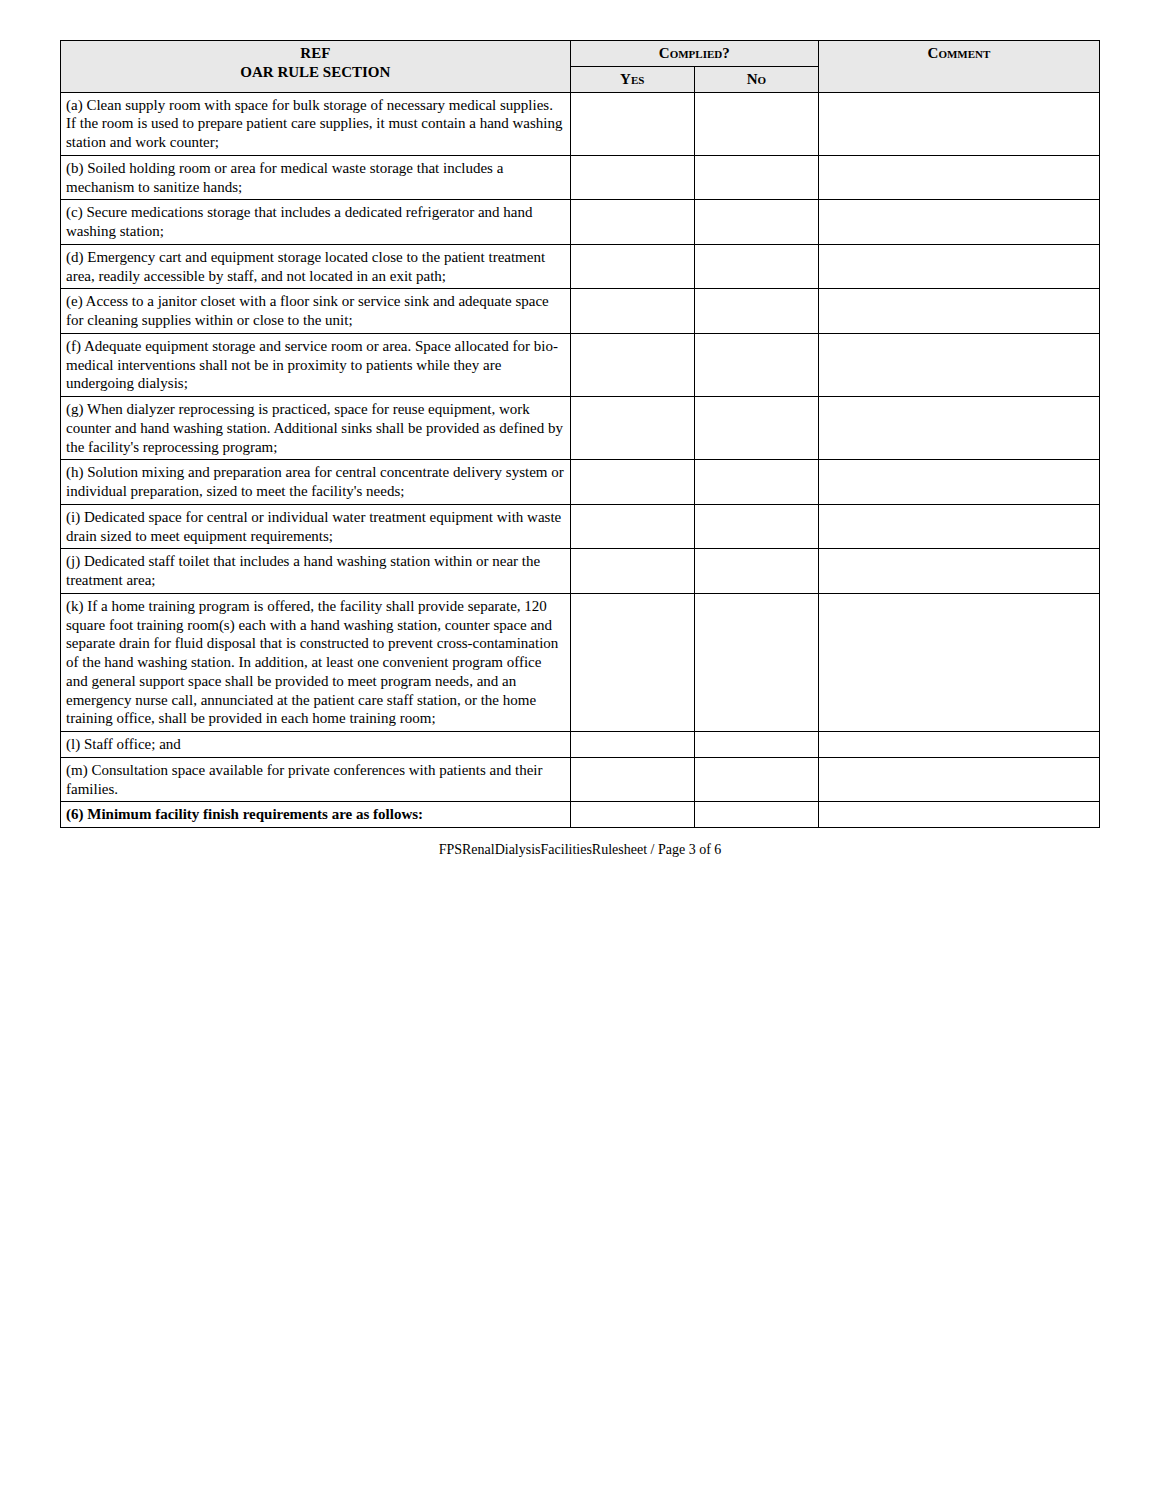| R EF OAR R ULE S ECTION | Complied? | Comment |
| --- | --- | --- |
| Yes | No |
| (a) Clean supply room with space for bulk storage of necessary medical supplies. If the room is used to prepare patient care supplies, it must contain a hand washing station and work counter; | | | |
| (b) Soiled holding room or area for medical waste storage that includes a mechanism to sanitize hands; | | | |
| (c) Secure medications storage that includes a dedicated refrigerator and hand washing station; | | | |
| (d) Emergency cart and equipment storage located close to the patient treatment area, readily accessible by staff, and not located in an exit path; | | | |
| (e) Access to a janitor closet with a floor sink or service sink and adequate space for cleaning supplies within or close to the unit; | | | |
| (f) Adequate equipment storage and service room or area. Space allocated for bio-medical interventions shall not be in proximity to patients while they are undergoing dialysis; | | | |
| (g) When dialyzer reprocessing is practiced, space for reuse equipment, work counter and hand washing station. Additional sinks shall be provided as defined by the facility's reprocessing program; | | | |
| (h) Solution mixing and preparation area for central concentrate delivery system or individual preparation, sized to meet the facility's needs; | | | |
| (i) Dedicated space for central or individual water treatment equipment with waste drain sized to meet equipment requirements; | | | |
| (j) Dedicated staff toilet that includes a hand washing station within or near the treatment area; | | | |
| (k) If a home training program is offered, the facility shall provide separate, 120 square foot training room(s) each with a hand washing station, counter space and separate drain for fluid disposal that is constructed to prevent cross-contamination of the hand washing station. In addition, at least one convenient program office and general support space shall be provided to meet program needs, and an emergency nurse call, annunciated at the patient care staff station, or the home training office, shall be provided in each home training room; | | | |
| (l) Staff office; and | | | |
| (m) Consultation space available for private conferences with patients and their families. | | | |
| (6) Minimum facility finish requirements are as follows: | | | |
FPSRenalDialysisFacilitiesRulesheet / Page 3 of 6